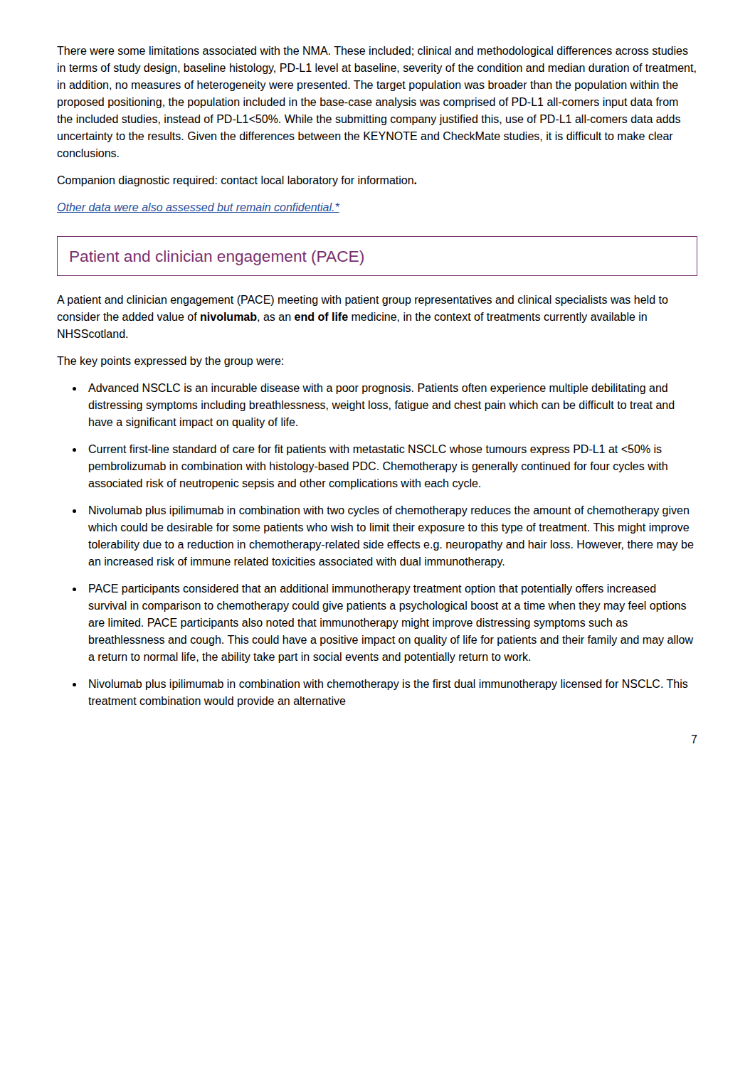There were some limitations associated with the NMA. These included; clinical and methodological differences across studies in terms of study design, baseline histology, PD-L1 level at baseline, severity of the condition and median duration of treatment, in addition, no measures of heterogeneity were presented. The target population was broader than the population within the proposed positioning, the population included in the base-case analysis was comprised of PD-L1 all-comers input data from the included studies, instead of PD-L1<50%. While the submitting company justified this, use of PD-L1 all-comers data adds uncertainty to the results. Given the differences between the KEYNOTE and CheckMate studies, it is difficult to make clear conclusions.
Companion diagnostic required: contact local laboratory for information.
Other data were also assessed but remain confidential.*
Patient and clinician engagement (PACE)
A patient and clinician engagement (PACE) meeting with patient group representatives and clinical specialists was held to consider the added value of nivolumab, as an end of life medicine, in the context of treatments currently available in NHSScotland.
The key points expressed by the group were:
Advanced NSCLC is an incurable disease with a poor prognosis. Patients often experience multiple debilitating and distressing symptoms including breathlessness, weight loss, fatigue and chest pain which can be difficult to treat and have a significant impact on quality of life.
Current first-line standard of care for fit patients with metastatic NSCLC whose tumours express PD-L1 at <50% is pembrolizumab in combination with histology-based PDC. Chemotherapy is generally continued for four cycles with associated risk of neutropenic sepsis and other complications with each cycle.
Nivolumab plus ipilimumab in combination with two cycles of chemotherapy reduces the amount of chemotherapy given which could be desirable for some patients who wish to limit their exposure to this type of treatment. This might improve tolerability due to a reduction in chemotherapy-related side effects e.g. neuropathy and hair loss. However, there may be an increased risk of immune related toxicities associated with dual immunotherapy.
PACE participants considered that an additional immunotherapy treatment option that potentially offers increased survival in comparison to chemotherapy could give patients a psychological boost at a time when they may feel options are limited. PACE participants also noted that immunotherapy might improve distressing symptoms such as breathlessness and cough. This could have a positive impact on quality of life for patients and their family and may allow a return to normal life, the ability take part in social events and potentially return to work.
Nivolumab plus ipilimumab in combination with chemotherapy is the first dual immunotherapy licensed for NSCLC. This treatment combination would provide an alternative
7